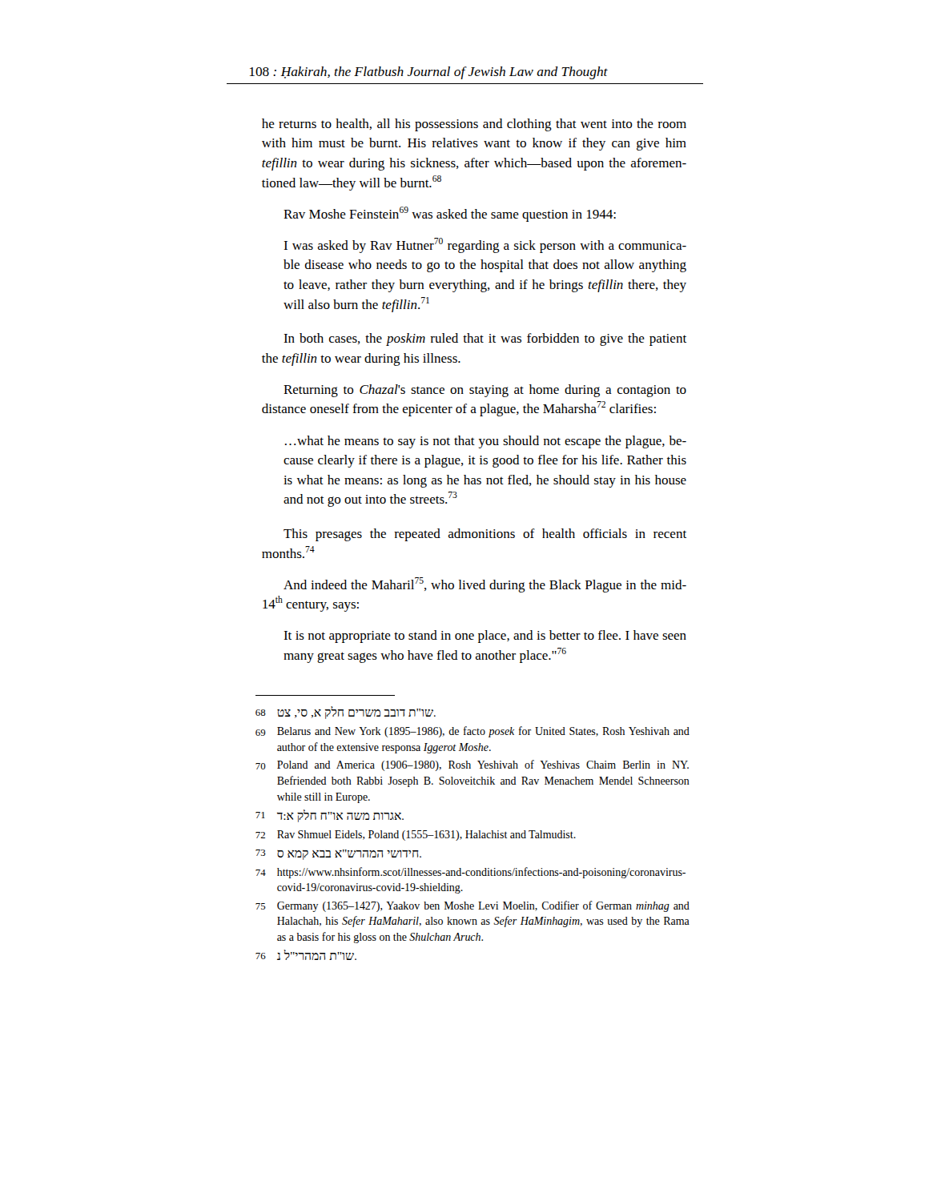108 : Ḥakirah, the Flatbush Journal of Jewish Law and Thought
he returns to health, all his possessions and clothing that went into the room with him must be burnt. His relatives want to know if they can give him tefillin to wear during his sickness, after which—based upon the aforementioned law—they will be burnt.68
Rav Moshe Feinstein69 was asked the same question in 1944:
I was asked by Rav Hutner70 regarding a sick person with a communicable disease who needs to go to the hospital that does not allow anything to leave, rather they burn everything, and if he brings tefillin there, they will also burn the tefillin.71
In both cases, the poskim ruled that it was forbidden to give the patient the tefillin to wear during his illness.
Returning to Chazal's stance on staying at home during a contagion to distance oneself from the epicenter of a plague, the Maharsha72 clarifies:
…what he means to say is not that you should not escape the plague, because clearly if there is a plague, it is good to flee for his life. Rather this is what he means: as long as he has not fled, he should stay in his house and not go out into the streets.73
This presages the repeated admonitions of health officials in recent months.74
And indeed the Maharil75, who lived during the Black Plague in the mid-14th century, says:
It is not appropriate to stand in one place, and is better to flee. I have seen many great sages who have fled to another place."76
68
שו"ת דובב משרים חלק א, סי, צט.
69
Belarus and New York (1895–1986), de facto posek for United States, Rosh Yeshivah and author of the extensive responsa Iggerot Moshe.
70
Poland and America (1906–1980), Rosh Yeshivah of Yeshivas Chaim Berlin in NY. Befriended both Rabbi Joseph B. Soloveitchik and Rav Menachem Mendel Schneerson while still in Europe.
71
אגרות משה או"ח חלק א:ד.
72
Rav Shmuel Eidels, Poland (1555–1631), Halachist and Talmudist.
73
חידושי המהרש"א בבא קמא ס.
74
https://www.nhsinform.scot/illnesses-and-conditions/infections-and-poisoning/coronavirus-covid-19/coronavirus-covid-19-shielding.
75
Germany (1365–1427), Yaakov ben Moshe Levi Moelin, Codifier of German minhag and Halachah, his Sefer HaMaharil, also known as Sefer HaMinhagim, was used by the Rama as a basis for his gloss on the Shulchan Aruch.
76
שו"ת המהרי"ל נ.